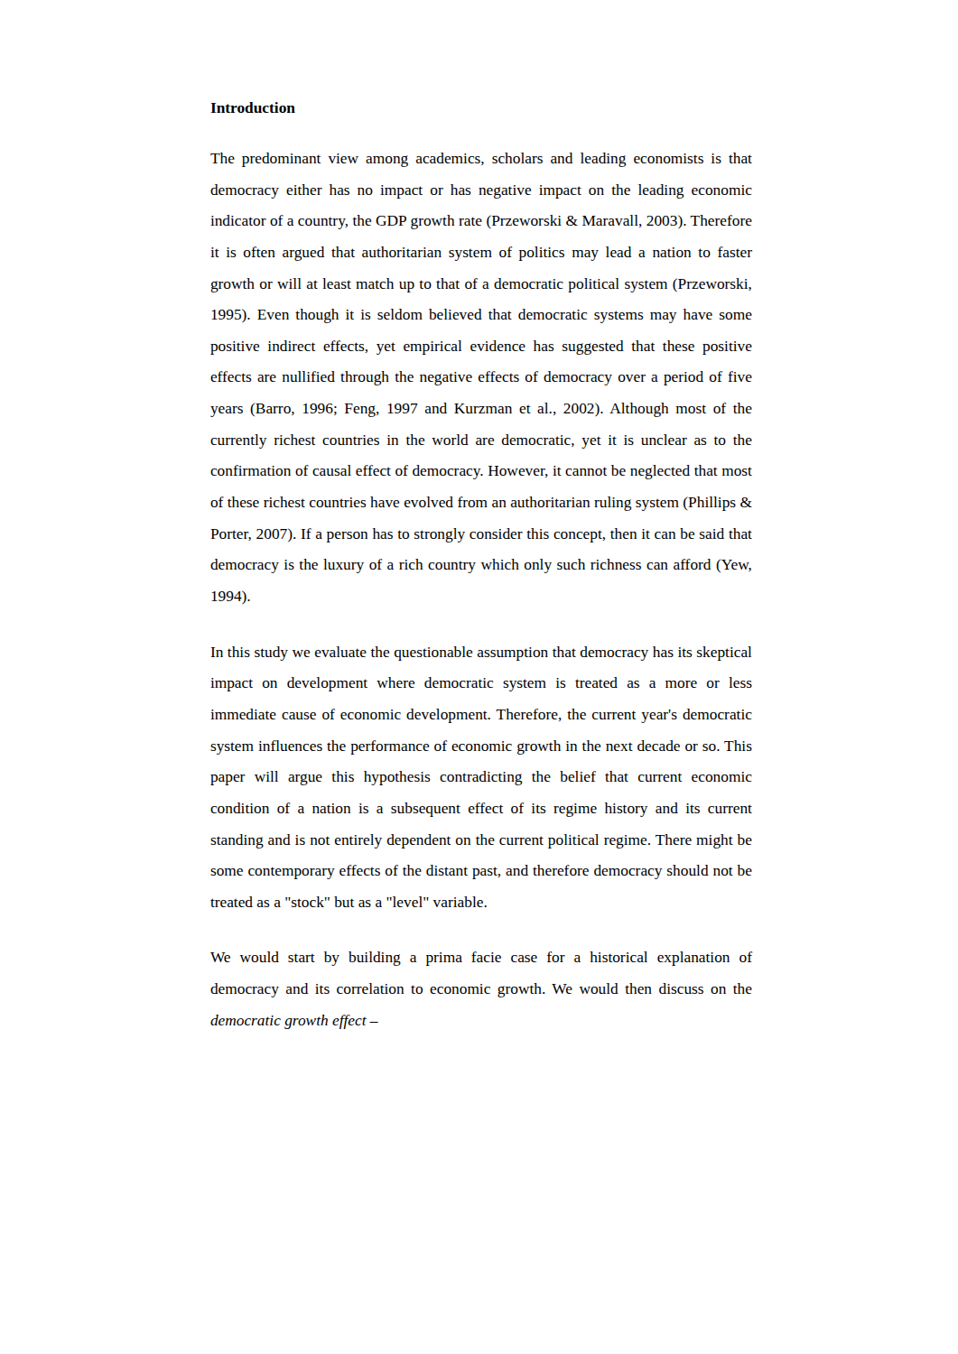Introduction
The predominant view among academics, scholars and leading economists is that democracy either has no impact or has negative impact on the leading economic indicator of a country, the GDP growth rate (Przeworski & Maravall, 2003). Therefore it is often argued that authoritarian system of politics may lead a nation to faster growth or will at least match up to that of a democratic political system (Przeworski, 1995). Even though it is seldom believed that democratic systems may have some positive indirect effects, yet empirical evidence has suggested that these positive effects are nullified through the negative effects of democracy over a period of five years (Barro, 1996; Feng, 1997 and Kurzman et al., 2002). Although most of the currently richest countries in the world are democratic, yet it is unclear as to the confirmation of causal effect of democracy. However, it cannot be neglected that most of these richest countries have evolved from an authoritarian ruling system (Phillips & Porter, 2007). If a person has to strongly consider this concept, then it can be said that democracy is the luxury of a rich country which only such richness can afford (Yew, 1994).
In this study we evaluate the questionable assumption that democracy has its skeptical impact on development where democratic system is treated as a more or less immediate cause of economic development. Therefore, the current year's democratic system influences the performance of economic growth in the next decade or so. This paper will argue this hypothesis contradicting the belief that current economic condition of a nation is a subsequent effect of its regime history and its current standing and is not entirely dependent on the current political regime. There might be some contemporary effects of the distant past, and therefore democracy should not be treated as a "stock" but as a "level" variable.
We would start by building a prima facie case for a historical explanation of democracy and its correlation to economic growth. We would then discuss on the democratic growth effect –